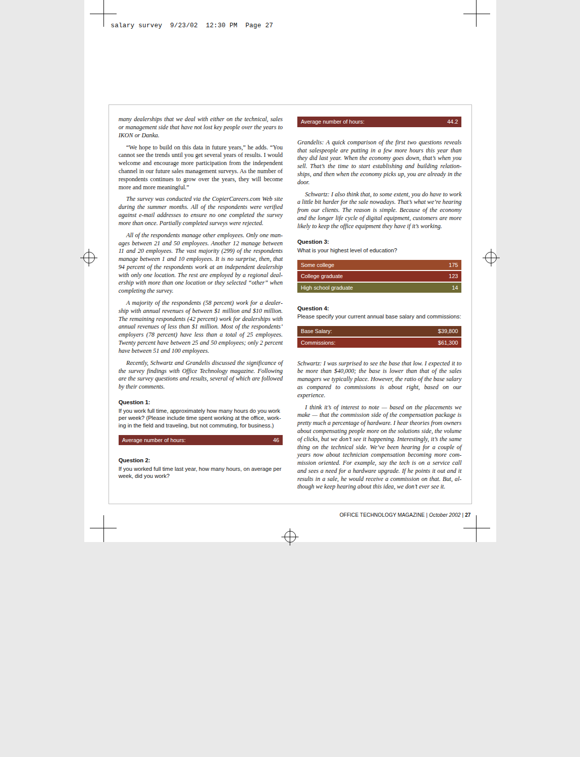salary survey 9/23/02 12:30 PM Page 27
many dealerships that we deal with either on the technical, sales or management side that have not lost key people over the years to IKON or Danka.
“We hope to build on this data in future years,” he adds. “You cannot see the trends until you get several years of results. I would welcome and encourage more participation from the independent channel in our future sales management surveys. As the number of respondents continues to grow over the years, they will become more and more meaningful.”
The survey was conducted via the CopierCareers.com Web site during the summer months. All of the respondents were verified against e-mail addresses to ensure no one completed the survey more than once. Partially completed surveys were rejected.
All of the respondents manage other employees. Only one manages between 21 and 50 employees. Another 12 manage between 11 and 20 employees. The vast majority (299) of the respondents manage between 1 and 10 employees. It is no surprise, then, that 94 percent of the respondents work at an independent dealership with only one location. The rest are employed by a regional dealership with more than one location or they selected “other” when completing the survey.
A majority of the respondents (58 percent) work for a dealership with annual revenues of between $1 million and $10 million. The remaining respondents (42 percent) work for dealerships with annual revenues of less than $1 million. Most of the respondents’ employers (78 percent) have less than a total of 25 employees. Twenty percent have between 25 and 50 employees; only 2 percent have between 51 and 100 employees.
Recently, Schwartz and Grandelis discussed the significance of the survey findings with Office Technology magazine. Following are the survey questions and results, several of which are followed by their comments.
Question 1:
If you work full time, approximately how many hours do you work per week? (Please include time spent working at the office, working in the field and traveling, but not commuting, for business.)
| Average number of hours: | 46 |
Question 2:
If you worked full time last year, how many hours, on average per week, did you work?
| Average number of hours: | 44.2 |
Grandelis: A quick comparison of the first two questions reveals that salespeople are putting in a few more hours this year than they did last year. When the economy goes down, that’s when you sell. That’s the time to start establishing and building relationships, and then when the economy picks up, you are already in the door.
Schwartz: I also think that, to some extent, you do have to work a little bit harder for the sale nowadays. That’s what we’re hearing from our clients. The reason is simple. Because of the economy and the longer life cycle of digital equipment, customers are more likely to keep the office equipment they have if it’s working.
Question 3:
What is your highest level of education?
| Some college | 175 |
| College graduate | 123 |
| High school graduate | 14 |
Question 4:
Please specify your current annual base salary and commissions:
| Base Salary: | $39,800 |
| Commissions: | $61,300 |
Schwartz: I was surprised to see the base that low. I expected it to be more than $40,000; the base is lower than that of the sales managers we typically place. However, the ratio of the base salary as compared to commissions is about right, based on our experience.
I think it’s of interest to note — based on the placements we make — that the commission side of the compensation package is pretty much a percentage of hardware. I hear theories from owners about compensating people more on the solutions side, the volume of clicks, but we don’t see it happening. Interestingly, it’s the same thing on the technical side. We’ve been hearing for a couple of years now about technician compensation becoming more commission oriented. For example, say the tech is on a service call and sees a need for a hardware upgrade. If he points it out and it results in a sale, he would receive a commission on that. But, although we keep hearing about this idea, we don’t ever see it.
OFFICE TECHNOLOGY MAGAZINE | October 2002 | 27